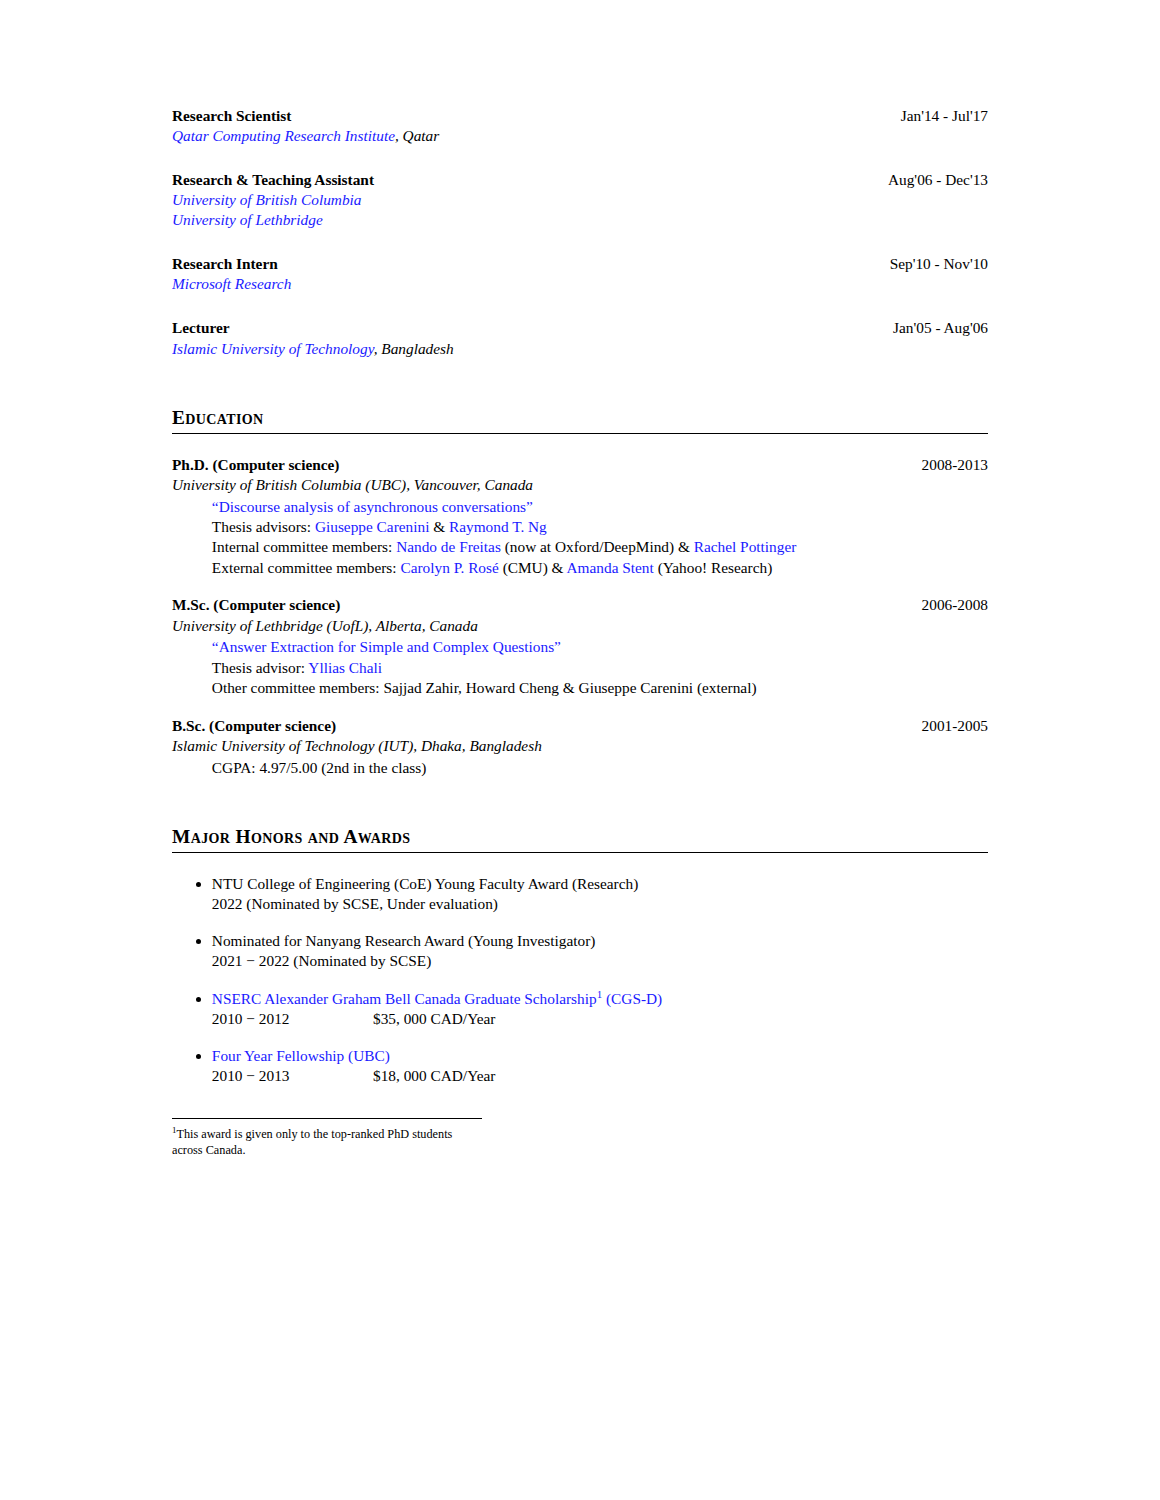Research Scientist Jan'14 - Jul'17
Qatar Computing Research Institute, Qatar
Research & Teaching Assistant Aug'06 - Dec'13
University of British Columbia
University of Lethbridge
Research Intern Sep'10 - Nov'10
Microsoft Research
Lecturer Jan'05 - Aug'06
Islamic University of Technology, Bangladesh
Education
Ph.D. (Computer science) 2008-2013
University of British Columbia (UBC), Vancouver, Canada
“Discourse analysis of asynchronous conversations”
Thesis advisors: Giuseppe Carenini & Raymond T. Ng
Internal committee members: Nando de Freitas (now at Oxford/DeepMind) & Rachel Pottinger
External committee members: Carolyn P. Rosé (CMU) & Amanda Stent (Yahoo! Research)
M.Sc. (Computer science) 2006-2008
University of Lethbridge (UofL), Alberta, Canada
“Answer Extraction for Simple and Complex Questions”
Thesis advisor: Yllias Chali
Other committee members: Sajjad Zahir, Howard Cheng & Giuseppe Carenini (external)
B.Sc. (Computer science) 2001-2005
Islamic University of Technology (IUT), Dhaka, Bangladesh
CGPA: 4.97/5.00 (2nd in the class)
Major Honors and Awards
NTU College of Engineering (CoE) Young Faculty Award (Research)
2022 (Nominated by SCSE, Under evaluation)
Nominated for Nanyang Research Award (Young Investigator)
2021 − 2022 (Nominated by SCSE)
NSERC Alexander Graham Bell Canada Graduate Scholarship1 (CGS-D)
2010 − 2012 $35, 000 CAD/Year
Four Year Fellowship (UBC)
2010 − 2013 $18, 000 CAD/Year
1This award is given only to the top-ranked PhD students across Canada.